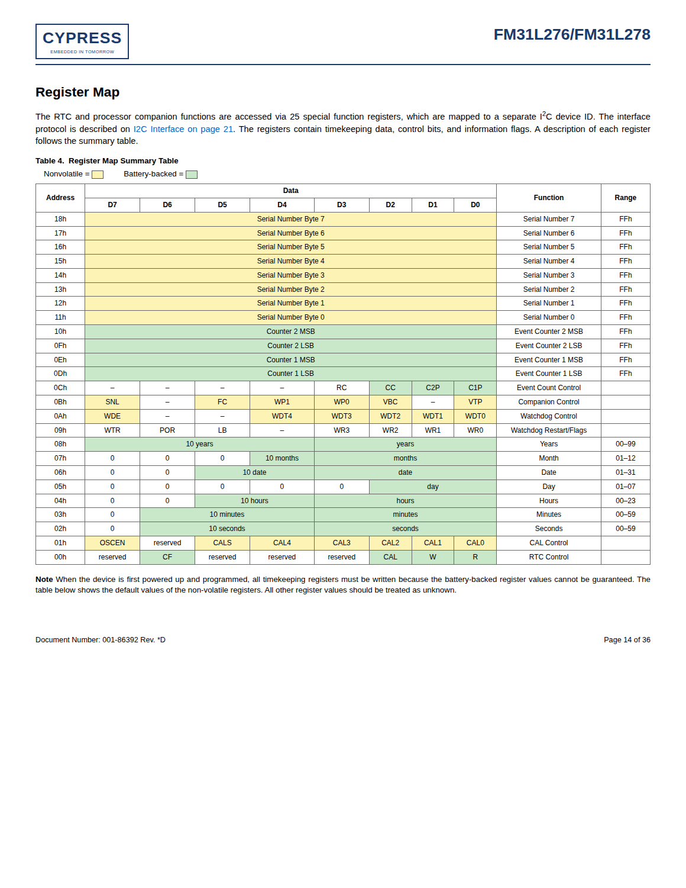CYPRESS
EMBEDDED IN TOMORROW
FM31L276/FM31L278
Register Map
The RTC and processor companion functions are accessed via 25 special function registers, which are mapped to a separate I2C device ID. The interface protocol is described on I2C Interface on page 21. The registers contain timekeeping data, control bits, and information flags. A description of each register follows the summary table.
Table 4. Register Map Summary Table
Nonvolatile = Battery-backed =
| Address | Data | Function | Range |
| --- | --- | --- | --- |
| D7 | D6 | D5 | D4 | D3 | D2 | D1 | D0 |
| 18h | Serial Number Byte 7 | Serial Number 7 | FFh |
| 17h | Serial Number Byte 6 | Serial Number 6 | FFh |
| 16h | Serial Number Byte 5 | Serial Number 5 | FFh |
| 15h | Serial Number Byte 4 | Serial Number 4 | FFh |
| 14h | Serial Number Byte 3 | Serial Number 3 | FFh |
| 13h | Serial Number Byte 2 | Serial Number 2 | FFh |
| 12h | Serial Number Byte 1 | Serial Number 1 | FFh |
| 11h | Serial Number Byte 0 | Serial Number 0 | FFh |
| 10h | Counter 2 MSB | Event Counter 2 MSB | FFh |
| 0Fh | Counter 2 LSB | Event Counter 2 LSB | FFh |
| 0Eh | Counter 1 MSB | Event Counter 1 MSB | FFh |
| 0Dh | Counter 1 LSB | Event Counter 1 LSB | FFh |
| 0Ch | – | – | – | – | RC | CC | C2P | C1P | Event Count Control | |
| 0Bh | SNL | – | FC | WP1 | WP0 | VBC | – | VTP | Companion Control | |
| 0Ah | WDE | – | – | WDT4 | WDT3 | WDT2 | WDT1 | WDT0 | Watchdog Control | |
| 09h | WTR | POR | LB | – | WR3 | WR2 | WR1 | WR0 | Watchdog Restart/Flags | |
| 08h | 10 years | years | Years | 00–99 |
| 07h | 0 | 0 | 0 | 10 months | months | Month | 01–12 |
| 06h | 0 | 0 | 10 date | date | Date | 01–31 |
| 05h | 0 | 0 | 0 | 0 | 0 | day | Day | 01–07 |
| 04h | 0 | 0 | 10 hours | hours | Hours | 00–23 |
| 03h | 0 | 10 minutes | minutes | Minutes | 00–59 |
| 02h | 0 | 10 seconds | seconds | Seconds | 00–59 |
| 01h | OSCEN | reserved | CALS | CAL4 | CAL3 | CAL2 | CAL1 | CAL0 | CAL Control | |
| 00h | reserved | CF | reserved | reserved | reserved | CAL | W | R | RTC Control | |
Note When the device is first powered up and programmed, all timekeeping registers must be written because the battery-backed register values cannot be guaranteed. The table below shows the default values of the non-volatile registers. All other register values should be treated as unknown.
Document Number: 001-86392 Rev. *D
Page 14 of 36